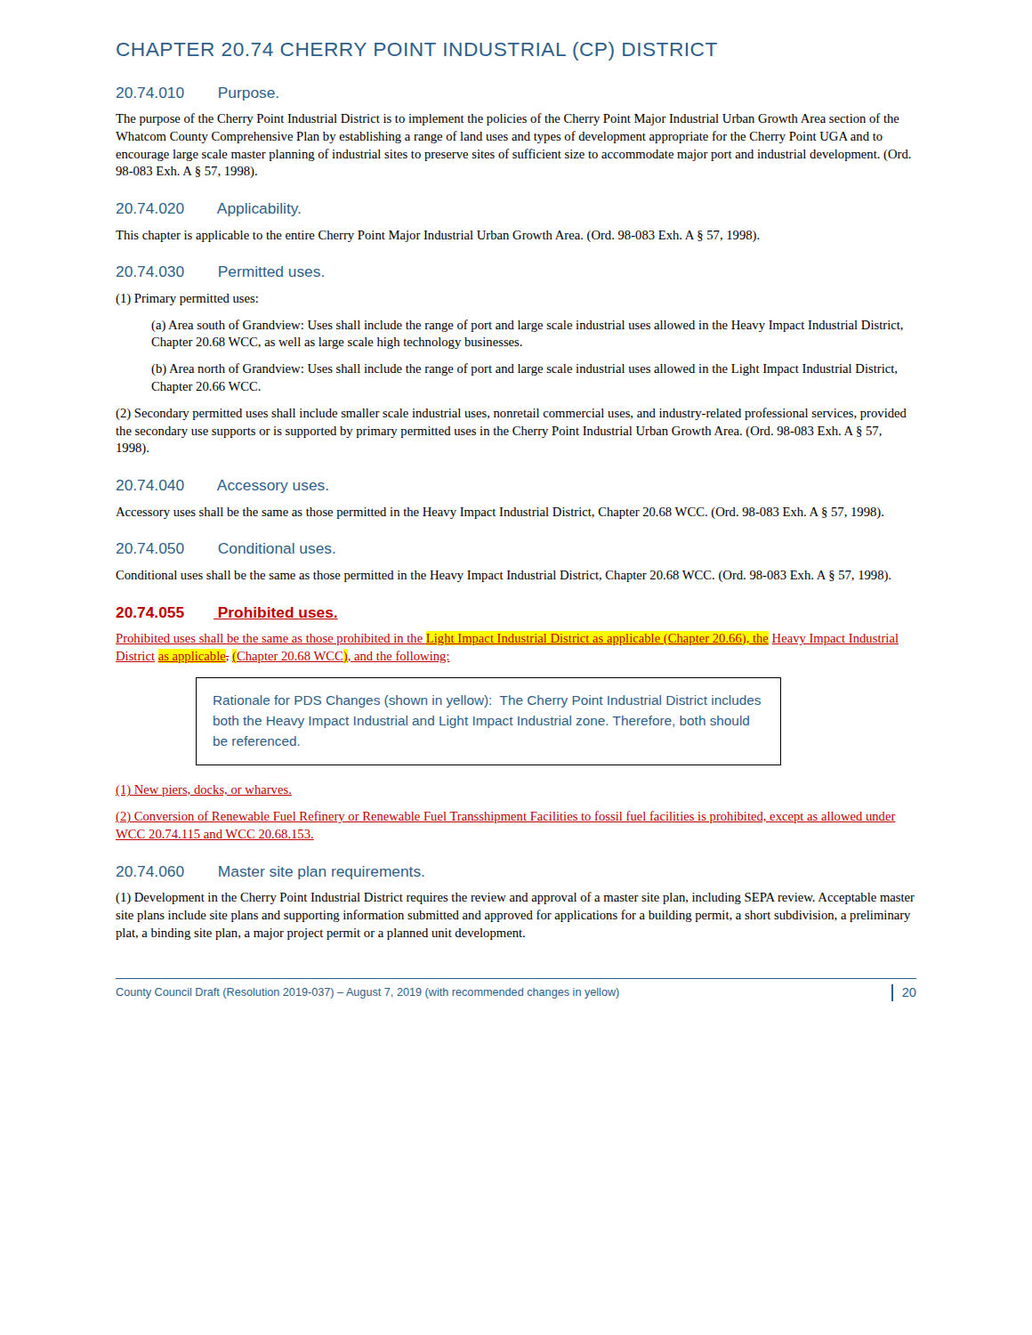CHAPTER 20.74 CHERRY POINT INDUSTRIAL (CP) DISTRICT
20.74.010 Purpose.
The purpose of the Cherry Point Industrial District is to implement the policies of the Cherry Point Major Industrial Urban Growth Area section of the Whatcom County Comprehensive Plan by establishing a range of land uses and types of development appropriate for the Cherry Point UGA and to encourage large scale master planning of industrial sites to preserve sites of sufficient size to accommodate major port and industrial development. (Ord. 98-083 Exh. A § 57, 1998).
20.74.020 Applicability.
This chapter is applicable to the entire Cherry Point Major Industrial Urban Growth Area. (Ord. 98-083 Exh. A § 57, 1998).
20.74.030 Permitted uses.
(1) Primary permitted uses:
(a) Area south of Grandview: Uses shall include the range of port and large scale industrial uses allowed in the Heavy Impact Industrial District, Chapter 20.68 WCC, as well as large scale high technology businesses.
(b) Area north of Grandview: Uses shall include the range of port and large scale industrial uses allowed in the Light Impact Industrial District, Chapter 20.66 WCC.
(2) Secondary permitted uses shall include smaller scale industrial uses, nonretail commercial uses, and industry-related professional services, provided the secondary use supports or is supported by primary permitted uses in the Cherry Point Industrial Urban Growth Area. (Ord. 98-083 Exh. A § 57, 1998).
20.74.040 Accessory uses.
Accessory uses shall be the same as those permitted in the Heavy Impact Industrial District, Chapter 20.68 WCC. (Ord. 98-083 Exh. A § 57, 1998).
20.74.050 Conditional uses.
Conditional uses shall be the same as those permitted in the Heavy Impact Industrial District, Chapter 20.68 WCC. (Ord. 98-083 Exh. A § 57, 1998).
20.74.055 Prohibited uses.
Prohibited uses shall be the same as those prohibited in the Light Impact Industrial District as applicable (Chapter 20.66), the Heavy Impact Industrial District as applicable, (Chapter 20.68 WCC), and the following:
Rationale for PDS Changes (shown in yellow): The Cherry Point Industrial District includes both the Heavy Impact Industrial and Light Impact Industrial zone. Therefore, both should be referenced.
(1) New piers, docks, or wharves.
(2) Conversion of Renewable Fuel Refinery or Renewable Fuel Transshipment Facilities to fossil fuel facilities is prohibited, except as allowed under WCC 20.74.115 and WCC 20.68.153.
20.74.060 Master site plan requirements.
(1) Development in the Cherry Point Industrial District requires the review and approval of a master site plan, including SEPA review. Acceptable master site plans include site plans and supporting information submitted and approved for applications for a building permit, a short subdivision, a preliminary plat, a binding site plan, a major project permit or a planned unit development.
County Council Draft (Resolution 2019-037) – August 7, 2019 (with recommended changes in yellow) 20